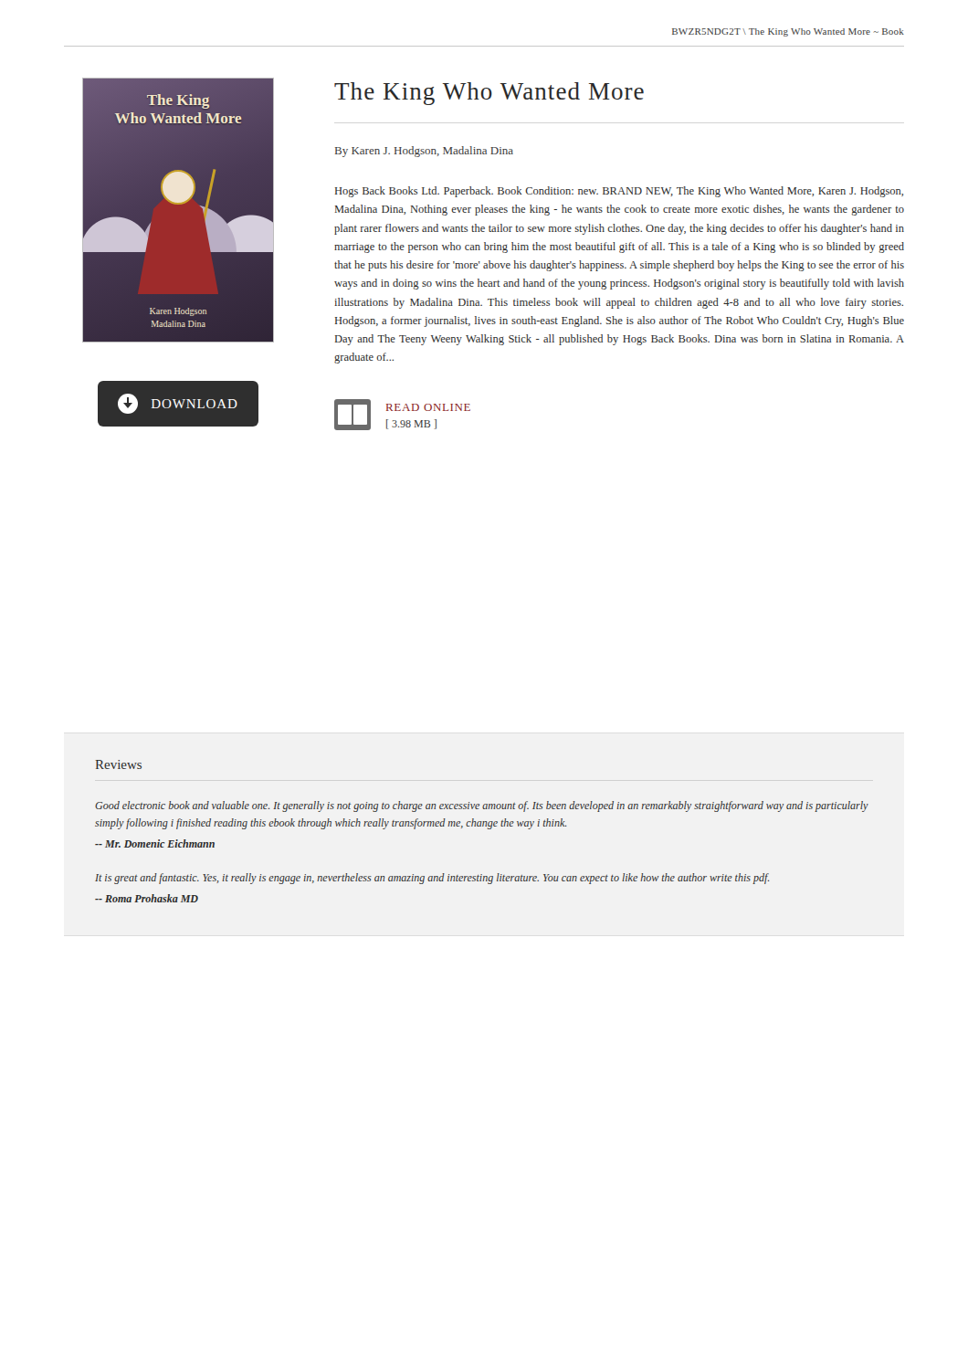BWZR5NDG2T \ The King Who Wanted More ~ Book
The King
Who Wanted More
Karen Hodgson
Madalina Dina
DOWNLOAD
The King Who Wanted More
By Karen J. Hodgson, Madalina Dina
Hogs Back Books Ltd. Paperback. Book Condition: new. BRAND NEW, The King Who Wanted More, Karen J. Hodgson, Madalina Dina, Nothing ever pleases the king - he wants the cook to create more exotic dishes, he wants the gardener to plant rarer flowers and wants the tailor to sew more stylish clothes. One day, the king decides to offer his daughter's hand in marriage to the person who can bring him the most beautiful gift of all. This is a tale of a King who is so blinded by greed that he puts his desire for 'more' above his daughter's happiness. A simple shepherd boy helps the King to see the error of his ways and in doing so wins the heart and hand of the young princess. Hodgson's original story is beautifully told with lavish illustrations by Madalina Dina. This timeless book will appeal to children aged 4-8 and to all who love fairy stories. Hodgson, a former journalist, lives in south-east England. She is also author of The Robot Who Couldn't Cry, Hugh's Blue Day and The Teeny Weeny Walking Stick - all published by Hogs Back Books. Dina was born in Slatina in Romania. A graduate of...
READ ONLINE
[ 3.98 MB ]
Reviews
Good electronic book and valuable one. It generally is not going to charge an excessive amount of. Its been developed in an remarkably straightforward way and is particularly simply following i finished reading this ebook through which really transformed me, change the way i think. -- Mr. Domenic Eichmann
It is great and fantastic. Yes, it really is engage in, nevertheless an amazing and interesting literature. You can expect to like how the author write this pdf. -- Roma Prohaska MD